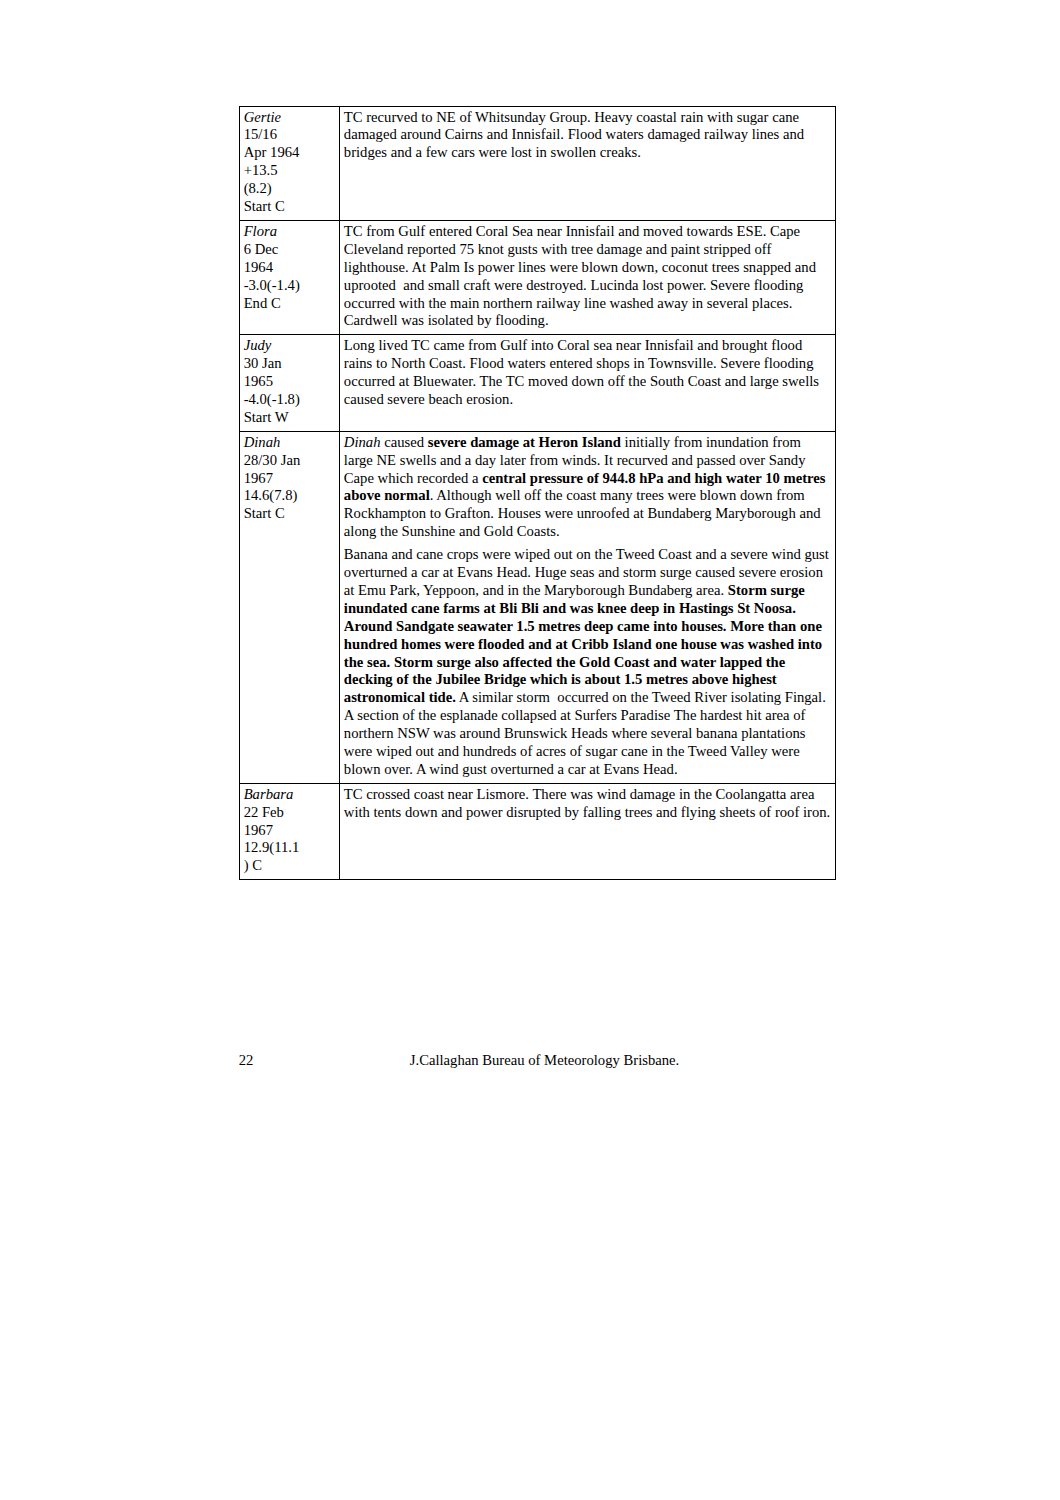| Gertie 15/16 Apr 1964 +13.5 (8.2) Start C | TC recurved to NE of Whitsunday Group. Heavy coastal rain with sugar cane damaged around Cairns and Innisfail. Flood waters damaged railway lines and bridges and a few cars were lost in swollen creaks. |
| Flora 6 Dec 1964 -3.0(-1.4) End C | TC from Gulf entered Coral Sea near Innisfail and moved towards ESE. Cape Cleveland reported 75 knot gusts with tree damage and paint stripped off lighthouse. At Palm Is power lines were blown down, coconut trees snapped and uprooted and small craft were destroyed. Lucinda lost power. Severe flooding occurred with the main northern railway line washed away in several places. Cardwell was isolated by flooding. |
| Judy 30 Jan 1965 -4.0(-1.8) Start W | Long lived TC came from Gulf into Coral sea near Innisfail and brought flood rains to North Coast. Flood waters entered shops in Townsville. Severe flooding occurred at Bluewater. The TC moved down off the South Coast and large swells caused severe beach erosion. |
| Dinah 28/30 Jan 1967 14.6(7.8) Start C | Dinah caused severe damage at Heron Island initially from inundation from large NE swells and a day later from winds. It recurved and passed over Sandy Cape which recorded a central pressure of 944.8 hPa and high water 10 metres above normal . Although well off the coast many trees were blown down from Rockhampton to Grafton. Houses were unroofed at Bundaberg Maryborough and along the Sunshine and Gold Coasts. Banana and cane crops were wiped out on the Tweed Coast and a severe wind gust overturned a car at Evans Head. Huge seas and storm surge caused severe erosion at Emu Park, Yeppoon, and in the Maryborough Bundaberg area. Storm surge inundated cane farms at Bli Bli and was knee deep in Hastings St Noosa. Around Sandgate seawater 1.5 metres deep came into houses. More than one hundred homes were flooded and at Cribb Island one house was washed into the sea. Storm surge also affected the Gold Coast and water lapped the decking of the Jubilee Bridge which is about 1.5 metres above highest astronomical tide. A similar storm occurred on the Tweed River isolating Fingal. A section of the esplanade collapsed at Surfers Paradise The hardest hit area of northern NSW was around Brunswick Heads where several banana plantations were wiped out and hundreds of acres of sugar cane in the Tweed Valley were blown over. A wind gust overturned a car at Evans Head. |
| Barbara 22 Feb 1967 12.9(11.1 ) C | TC crossed coast near Lismore. There was wind damage in the Coolangatta area with tents down and power disrupted by falling trees and flying sheets of roof iron. |
22
J.Callaghan Bureau of Meteorology Brisbane.